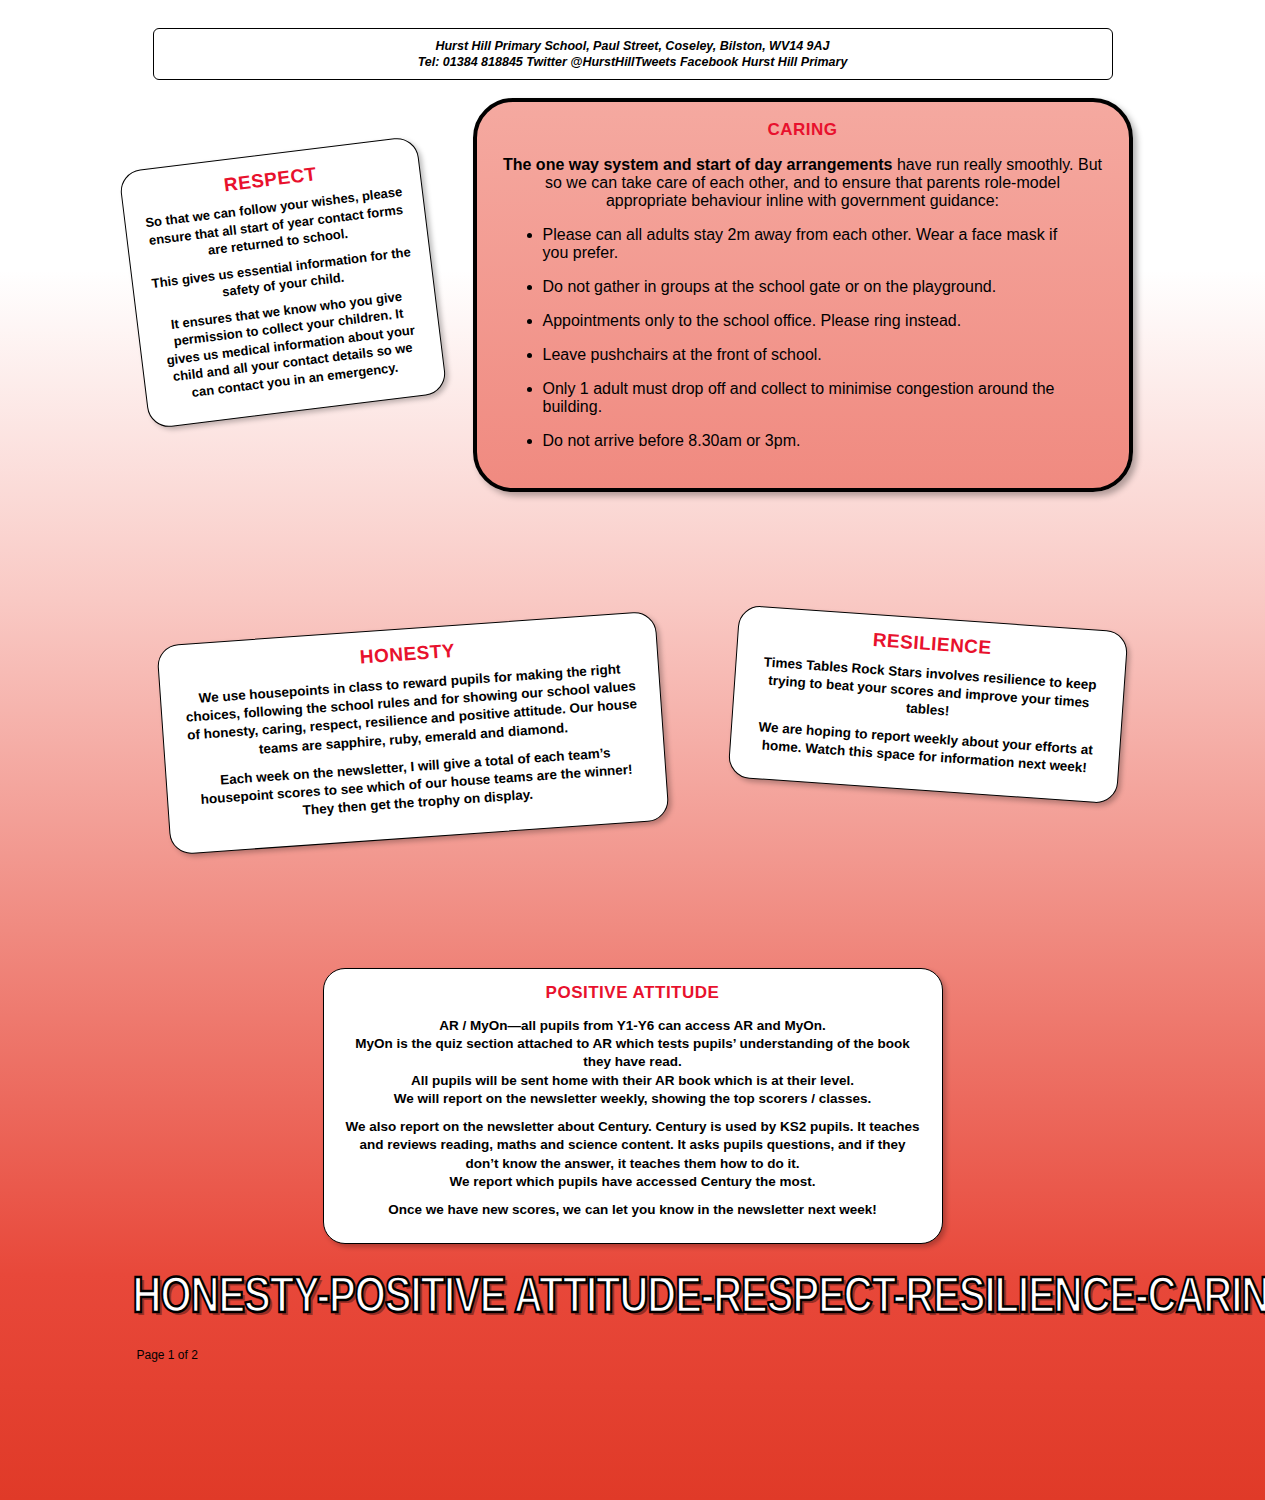Hurst Hill Primary School, Paul Street, Coseley, Bilston, WV14 9AJ
Tel: 01384 818845 Twitter @HurstHillTweets Facebook Hurst Hill Primary
RESPECT
So that we can follow your wishes, please ensure that all start of year contact forms are returned to school.
This gives us essential information for the safety of your child.
It ensures that we know who you give permission to collect your children. It gives us medical information about your child and all your contact details so we can contact you in an emergency.
CARING
The one way system and start of day arrangements have run really smoothly. But so we can take care of each other, and to ensure that parents role-model appropriate behaviour inline with government guidance:
Please can all adults stay 2m away from each other. Wear a face mask if you prefer.
Do not gather in groups at the school gate or on the playground.
Appointments only to the school office. Please ring instead.
Leave pushchairs at the front of school.
Only 1 adult must drop off and collect to minimise congestion around the building.
Do not arrive before 8.30am or 3pm.
HONESTY
We use housepoints in class to reward pupils for making the right choices, following the school rules and for showing our school values of honesty, caring, respect, resilience and positive attitude. Our house teams are sapphire, ruby, emerald and diamond.
Each week on the newsletter, I will give a total of each team’s housepoint scores to see which of our house teams are the winner! They then get the trophy on display.
RESILIENCE
Times Tables Rock Stars involves resilience to keep trying to beat your scores and improve your times tables!
We are hoping to report weekly about your efforts at home. Watch this space for information next week!
POSITIVE ATTITUDE
AR / MyOn—all pupils from Y1-Y6 can access AR and MyOn.
MyOn is the quiz section attached to AR which tests pupils’ understanding of the book they have read.
All pupils will be sent home with their AR book which is at their level.
We will report on the newsletter weekly, showing the top scorers / classes.
We also report on the newsletter about Century. Century is used by KS2 pupils. It teaches and reviews reading, maths and science content. It asks pupils questions, and if they don’t know the answer, it teaches them how to do it.
We report which pupils have accessed Century the most.
Once we have new scores, we can let you know in the newsletter next week!
HONESTY-POSITIVE ATTITUDE-RESPECT-RESILIENCE-CARING
Page 1 of 2